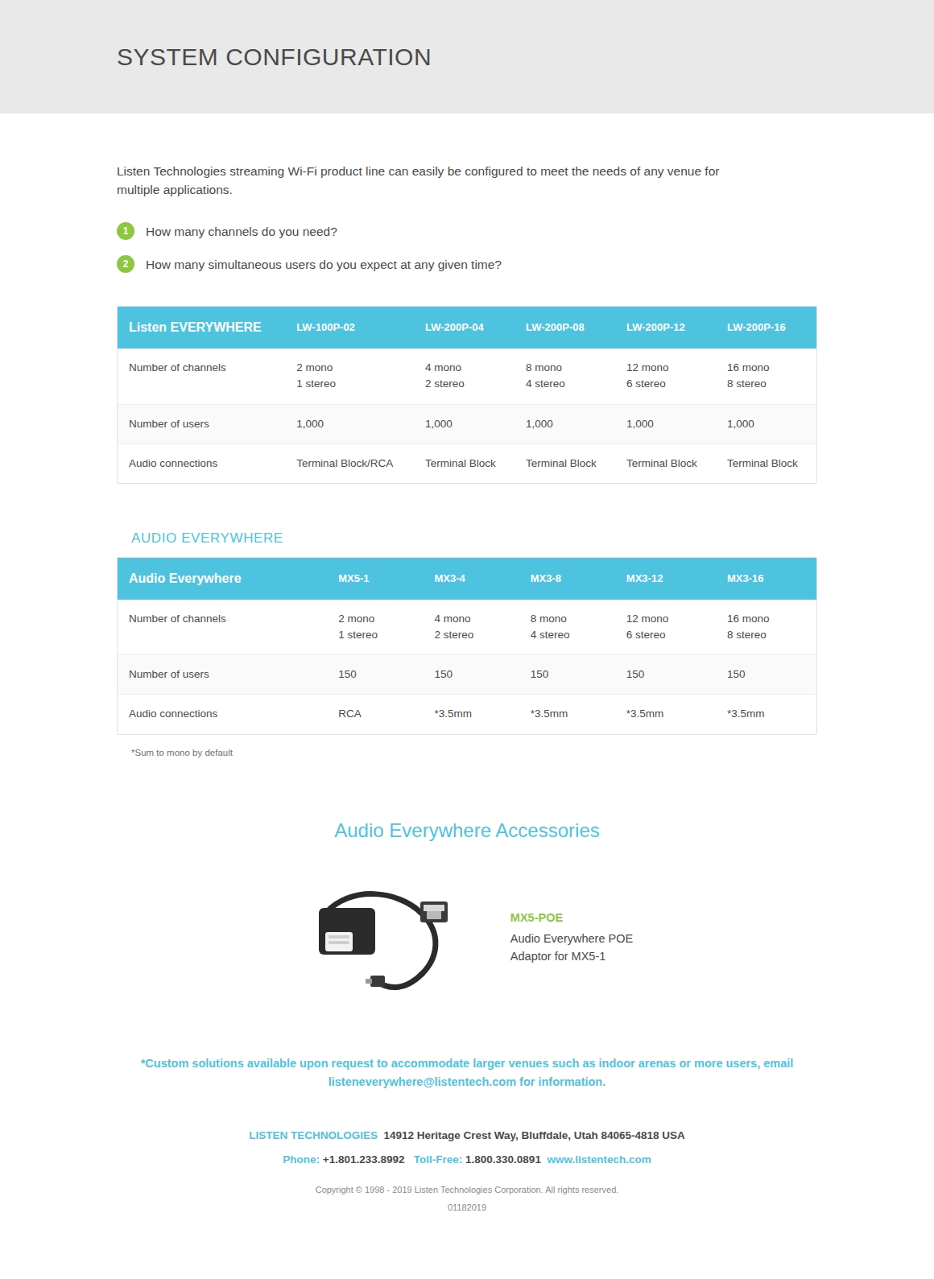SYSTEM CONFIGURATION
Listen Technologies streaming Wi-Fi product line can easily be configured to meet the needs of any venue for multiple applications.
1 How many channels do you need?
2 How many simultaneous users do you expect at any given time?
| Listen EVERYWHERE | LW-100P-02 | LW-200P-04 | LW-200P-08 | LW-200P-12 | LW-200P-16 |
| --- | --- | --- | --- | --- | --- |
| Number of channels | 2 mono 1 stereo | 4 mono 2 stereo | 8 mono 4 stereo | 12 mono 6 stereo | 16 mono 8 stereo |
| Number of users | 1,000 | 1,000 | 1,000 | 1,000 | 1,000 |
| Audio connections | Terminal Block/RCA | Terminal Block | Terminal Block | Terminal Block | Terminal Block |
AUDIO EVERYWHERE
| Audio Everywhere | MX5-1 | MX3-4 | MX3-8 | MX3-12 | MX3-16 |
| --- | --- | --- | --- | --- | --- |
| Number of channels | 2 mono 1 stereo | 4 mono 2 stereo | 8 mono 4 stereo | 12 mono 6 stereo | 16 mono 8 stereo |
| Number of users | 150 | 150 | 150 | 150 | 150 |
| Audio connections | RCA | *3.5mm | *3.5mm | *3.5mm | *3.5mm |
*Sum to mono by default
Audio Everywhere Accessories
MX5-POE
Audio Everywhere POE
Adaptor for MX5-1
*Custom solutions available upon request to accommodate larger venues such as indoor arenas or more users, email listeneverywhere@listentech.com for information.
LISTEN TECHNOLOGIES 14912 Heritage Crest Way, Bluffdale, Utah 84065-4818 USA
Phone: +1.801.233.8992 Toll-Free: 1.800.330.0891 www.listentech.com
Copyright © 1998 - 2019 Listen Technologies Corporation. All rights reserved.
01182019